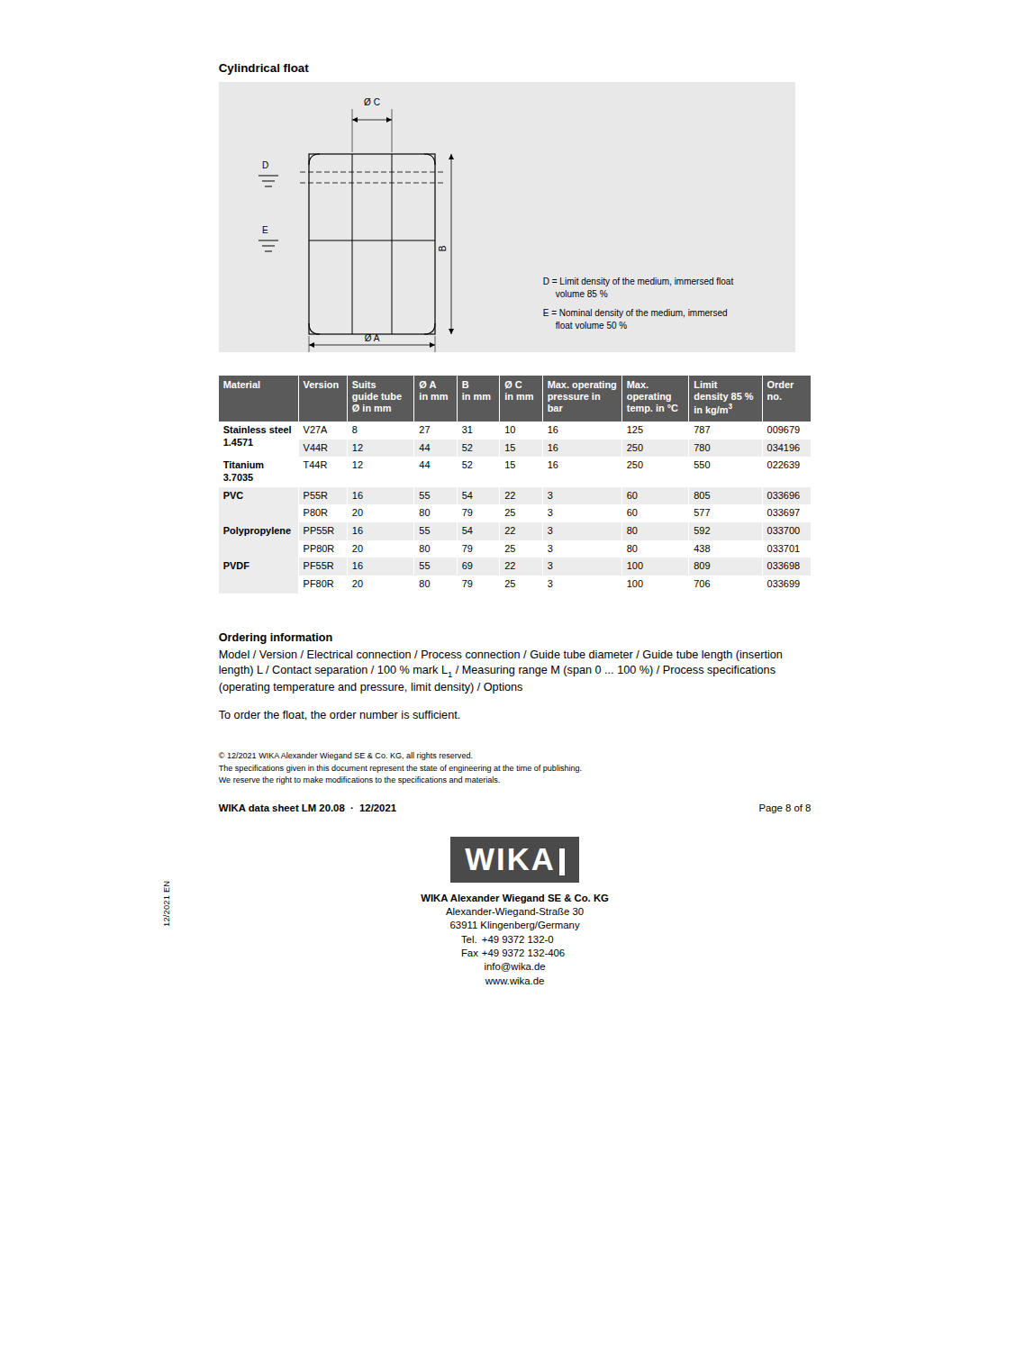Cylindrical float
Ø C Ø A B D E
D = Limit density of the medium, immersed float
volume 85 %
E = Nominal density of the medium, immersed
float volume 50 %
| Material | Version | Suits guide tube Ø in mm | Ø A in mm | B in mm | Ø C in mm | Max. operating pressure in bar | Max. operating temp. in °C | Limit density 85 % in kg/m 3 | Order no. |
| --- | --- | --- | --- | --- | --- | --- | --- | --- | --- |
| Stainless steel 1.4571 | V27A | 8 | 27 | 31 | 10 | 16 | 125 | 787 | 009679 |
| V44R | 12 | 44 | 52 | 15 | 16 | 250 | 780 | 034196 |
| Titanium 3.7035 | T44R | 12 | 44 | 52 | 15 | 16 | 250 | 550 | 022639 |
| PVC | P55R | 16 | 55 | 54 | 22 | 3 | 60 | 805 | 033696 |
| P80R | 20 | 80 | 79 | 25 | 3 | 60 | 577 | 033697 |
| Polypropylene | PP55R | 16 | 55 | 54 | 22 | 3 | 80 | 592 | 033700 |
| PP80R | 20 | 80 | 79 | 25 | 3 | 80 | 438 | 033701 |
| PVDF | PF55R | 16 | 55 | 69 | 22 | 3 | 100 | 809 | 033698 |
| PF80R | 20 | 80 | 79 | 25 | 3 | 100 | 706 | 033699 |
Ordering information
Model / Version / Electrical connection / Process connection / Guide tube diameter / Guide tube length (insertion length) L / Contact separation / 100 % mark L1 / Measuring range M (span 0 ... 100 %) / Process specifications (operating temperature and pressure, limit density) / Options
To order the float, the order number is sufficient.
© 12/2021 WIKA Alexander Wiegand SE & Co. KG, all rights reserved.
The specifications given in this document represent the state of engineering at the time of publishing.
We reserve the right to make modifications to the specifications and materials.
WIKA data sheet LM 20.08 · 12/2021 Page 8 of 8
12/2021 EN
WIKA
WIKA Alexander Wiegand SE & Co. KG
Alexander-Wiegand-Straße 30
63911 Klingenberg/Germany
| Tel. | +49 9372 132-0 |
| Fax | +49 9372 132-406 |
info@wika.de
www.wika.de